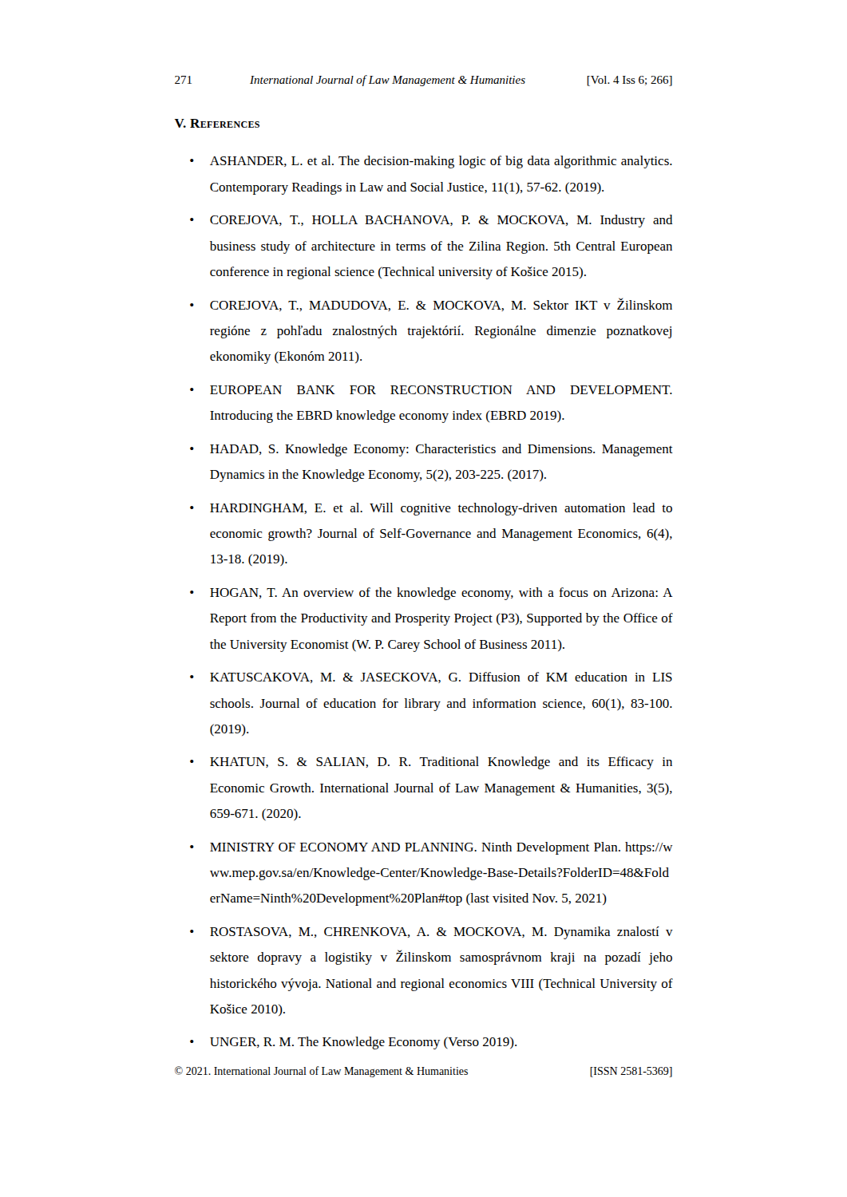271 International Journal of Law Management & Humanities [Vol. 4 Iss 6; 266]
V. References
ASHANDER, L. et al. The decision-making logic of big data algorithmic analytics. Contemporary Readings in Law and Social Justice, 11(1), 57-62. (2019).
COREJOVA, T., HOLLA BACHANOVA, P. & MOCKOVA, M. Industry and business study of architecture in terms of the Zilina Region. 5th Central European conference in regional science (Technical university of Košice 2015).
COREJOVA, T., MADUDOVA, E. & MOCKOVA, M. Sektor IKT v Žilinskom regióne z pohľadu znalostných trajektórií. Regionálne dimenzie poznatkovej ekonomiky (Ekonóm 2011).
EUROPEAN BANK FOR RECONSTRUCTION AND DEVELOPMENT. Introducing the EBRD knowledge economy index (EBRD 2019).
HADAD, S. Knowledge Economy: Characteristics and Dimensions. Management Dynamics in the Knowledge Economy, 5(2), 203-225. (2017).
HARDINGHAM, E. et al. Will cognitive technology-driven automation lead to economic growth? Journal of Self-Governance and Management Economics, 6(4), 13-18. (2019).
HOGAN, T. An overview of the knowledge economy, with a focus on Arizona: A Report from the Productivity and Prosperity Project (P3), Supported by the Office of the University Economist (W. P. Carey School of Business 2011).
KATUSCAKOVA, M. & JASECKOVA, G. Diffusion of KM education in LIS schools. Journal of education for library and information science, 60(1), 83-100. (2019).
KHATUN, S. & SALIAN, D. R. Traditional Knowledge and its Efficacy in Economic Growth. International Journal of Law Management & Humanities, 3(5), 659-671. (2020).
MINISTRY OF ECONOMY AND PLANNING. Ninth Development Plan. https://www.mep.gov.sa/en/Knowledge-Center/Knowledge-Base-Details?FolderID=48&FolderName=Ninth%20Development%20Plan#top (last visited Nov. 5, 2021)
ROSTASOVA, M., CHRENKOVA, A. & MOCKOVA, M. Dynamika znalostí v sektore dopravy a logistiky v Žilinskom samosprávnom kraji na pozadí jeho historického vývoja. National and regional economics VIII (Technical University of Košice 2010).
UNGER, R. M. The Knowledge Economy (Verso 2019).
© 2021. International Journal of Law Management & Humanities [ISSN 2581-5369]